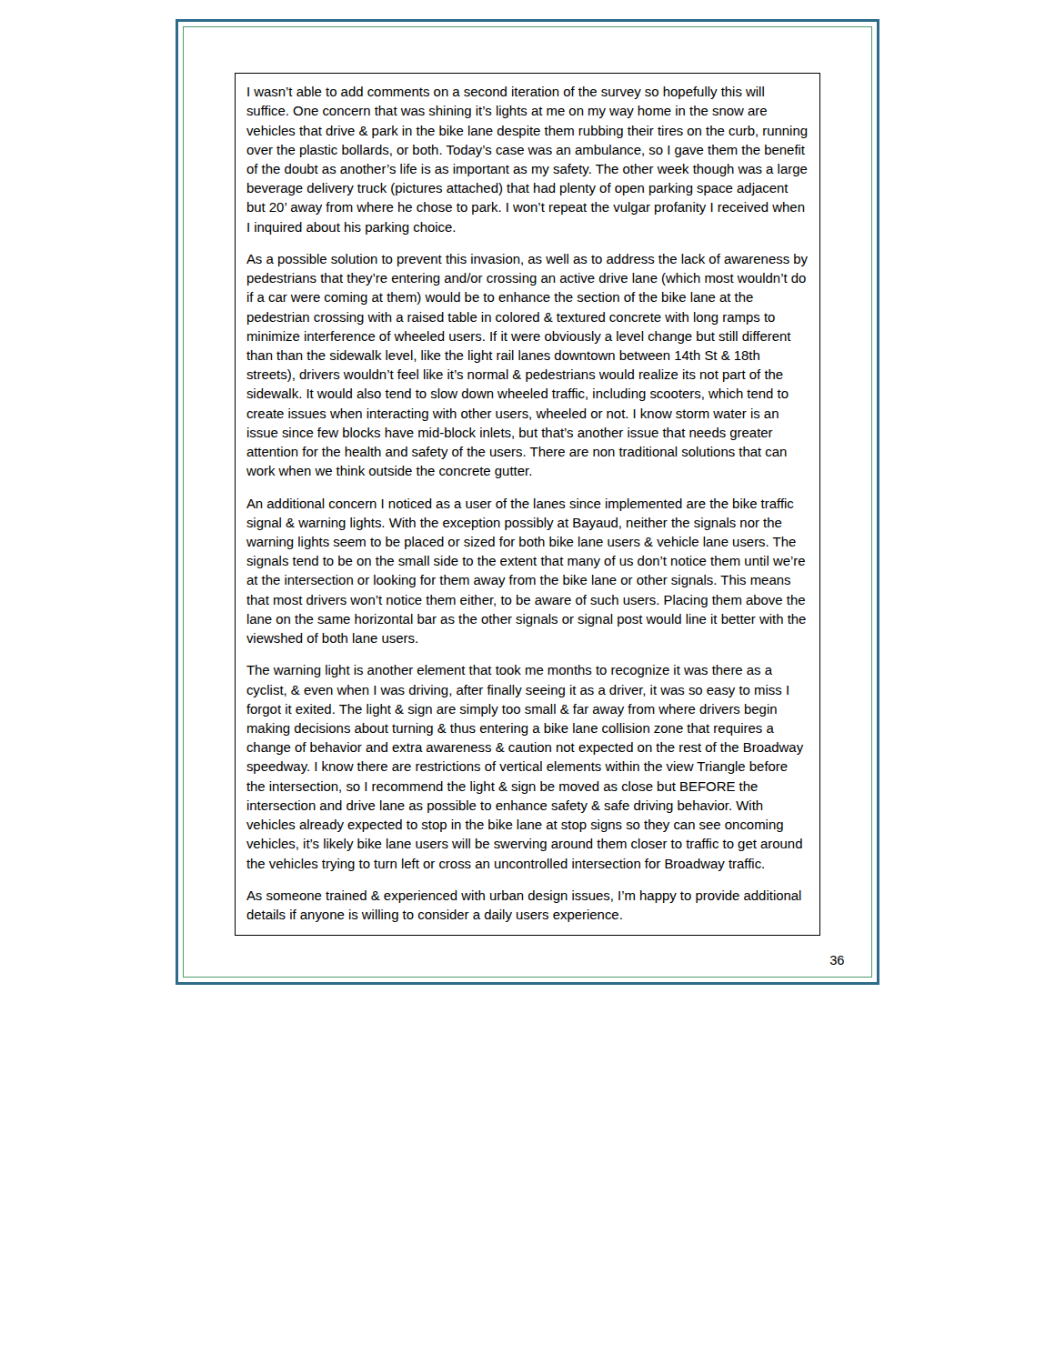I wasn’t able to add comments on a second iteration of the survey so hopefully this will suffice. One concern that was shining it’s lights at me on my way home in the snow are vehicles that drive & park in the bike lane despite them rubbing their tires on the curb, running over the plastic bollards, or both. Today’s case was an ambulance, so I gave them the benefit of the doubt as another’s life is as important as my safety. The other week though was a large beverage delivery truck (pictures attached) that had plenty of open parking space adjacent but 20’ away from where he chose to park. I won’t repeat the vulgar profanity I received when I inquired about his parking choice.
As a possible solution to prevent this invasion, as well as to address the lack of awareness by pedestrians that they’re entering and/or crossing an active drive lane (which most wouldn’t do if a car were coming at them) would be to enhance the section of the bike lane at the pedestrian crossing with a raised table in colored & textured concrete with long ramps to minimize interference of wheeled users. If it were obviously a level change but still different than than the sidewalk level, like the light rail lanes downtown between 14th St & 18th streets), drivers wouldn’t feel like it’s normal & pedestrians would realize its not part of the sidewalk. It would also tend to slow down wheeled traffic, including scooters, which tend to create issues when interacting with other users, wheeled or not. I know storm water is an issue since few blocks have mid-block inlets, but that’s another issue that needs greater attention for the health and safety of the users. There are non traditional solutions that can work when we think outside the concrete gutter.
An additional concern I noticed as a user of the lanes since implemented are the bike traffic signal & warning lights. With the exception possibly at Bayaud, neither the signals nor the warning lights seem to be placed or sized for both bike lane users & vehicle lane users. The signals tend to be on the small side to the extent that many of us don’t notice them until we’re at the intersection or looking for them away from the bike lane or other signals. This means that most drivers won’t notice them either, to be aware of such users. Placing them above the lane on the same horizontal bar as the other signals or signal post would line it better with the viewshed of both lane users.
The warning light is another element that took me months to recognize it was there as a cyclist, & even when I was driving, after finally seeing it as a driver, it was so easy to miss I forgot it exited. The light & sign are simply too small & far away from where drivers begin making decisions about turning & thus entering a bike lane collision zone that requires a change of behavior and extra awareness & caution not expected on the rest of the Broadway speedway. I know there are restrictions of vertical elements within the view Triangle before the intersection, so I recommend the light & sign be moved as close but BEFORE the intersection and drive lane as possible to enhance safety & safe driving behavior. With vehicles already expected to stop in the bike lane at stop signs so they can see oncoming vehicles, it’s likely bike lane users will be swerving around them closer to traffic to get around the vehicles trying to turn left or cross an uncontrolled intersection for Broadway traffic.
As someone trained & experienced with urban design issues, I’m happy to provide additional details if anyone is willing to consider a daily users experience.
36